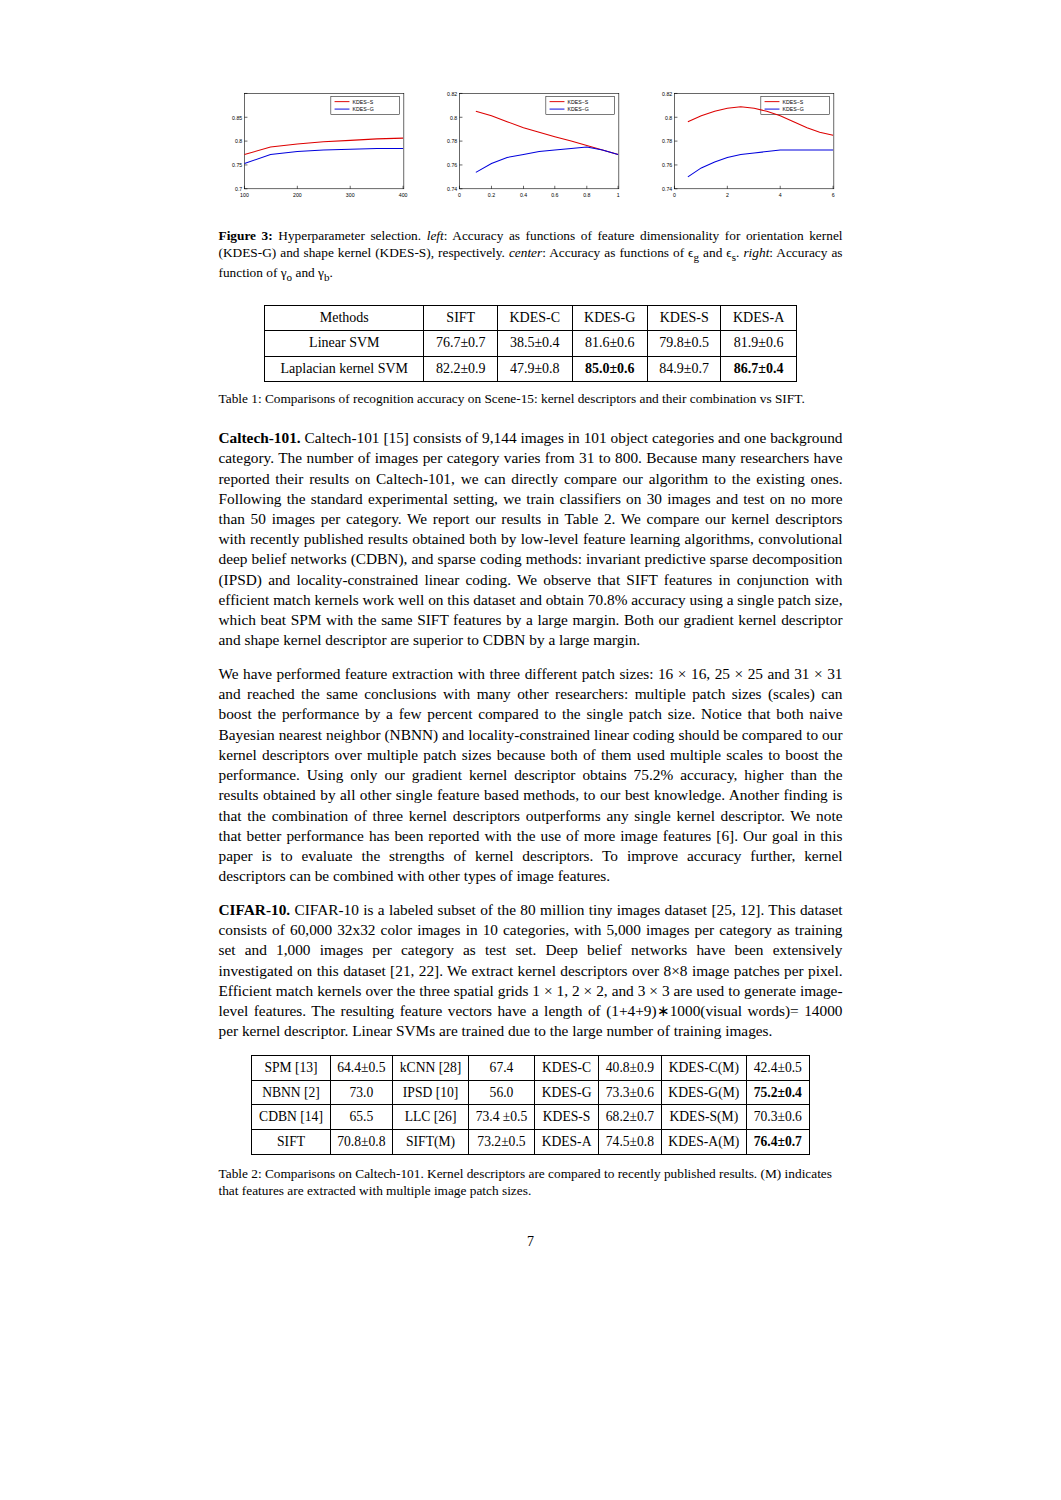0.7 0.75 0.8 0.85 100 200 300 400 KDES−S KDES−G
0.74 0.76 0.78 0.8 0.82 0 0.2 0.4 0.6 0.8 1 KDES−S KDES−G
0.74 0.76 0.78 0.8 0.82 0 2 4 6 KDES−S KDES−G
Figure 3: Hyperparameter selection. left: Accuracy as functions of feature dimensionality for orientation kernel (KDES-G) and shape kernel (KDES-S), respectively. center: Accuracy as functions of ϵg and ϵs. right: Accuracy as function of γo and γb.
| Methods | SIFT | KDES-C | KDES-G | KDES-S | KDES-A |
| Linear SVM | 76.7±0.7 | 38.5±0.4 | 81.6±0.6 | 79.8±0.5 | 81.9±0.6 |
| Laplacian kernel SVM | 82.2±0.9 | 47.9±0.8 | 85.0±0.6 | 84.9±0.7 | 86.7±0.4 |
Table 1: Comparisons of recognition accuracy on Scene-15: kernel descriptors and their combination vs SIFT.
Caltech-101. Caltech-101 [15] consists of 9,144 images in 101 object categories and one background category. The number of images per category varies from 31 to 800. Because many researchers have reported their results on Caltech-101, we can directly compare our algorithm to the existing ones. Following the standard experimental setting, we train classifiers on 30 images and test on no more than 50 images per category. We report our results in Table 2. We compare our kernel descriptors with recently published results obtained both by low-level feature learning algorithms, convolutional deep belief networks (CDBN), and sparse coding methods: invariant predictive sparse decomposition (IPSD) and locality-constrained linear coding. We observe that SIFT features in conjunction with efficient match kernels work well on this dataset and obtain 70.8% accuracy using a single patch size, which beat SPM with the same SIFT features by a large margin. Both our gradient kernel descriptor and shape kernel descriptor are superior to CDBN by a large margin.
We have performed feature extraction with three different patch sizes: 16 × 16, 25 × 25 and 31 × 31 and reached the same conclusions with many other researchers: multiple patch sizes (scales) can boost the performance by a few percent compared to the single patch size. Notice that both naive Bayesian nearest neighbor (NBNN) and locality-constrained linear coding should be compared to our kernel descriptors over multiple patch sizes because both of them used multiple scales to boost the performance. Using only our gradient kernel descriptor obtains 75.2% accuracy, higher than the results obtained by all other single feature based methods, to our best knowledge. Another finding is that the combination of three kernel descriptors outperforms any single kernel descriptor. We note that better performance has been reported with the use of more image features [6]. Our goal in this paper is to evaluate the strengths of kernel descriptors. To improve accuracy further, kernel descriptors can be combined with other types of image features.
CIFAR-10. CIFAR-10 is a labeled subset of the 80 million tiny images dataset [25, 12]. This dataset consists of 60,000 32x32 color images in 10 categories, with 5,000 images per category as training set and 1,000 images per category as test set. Deep belief networks have been extensively investigated on this dataset [21, 22]. We extract kernel descriptors over 8×8 image patches per pixel. Efficient match kernels over the three spatial grids 1 × 1, 2 × 2, and 3 × 3 are used to generate image-level features. The resulting feature vectors have a length of (1+4+9)∗1000(visual words)= 14000 per kernel descriptor. Linear SVMs are trained due to the large number of training images.
| SPM [13] | 64.4±0.5 | kCNN [28] | 67.4 | KDES-C | 40.8±0.9 | KDES-C(M) | 42.4±0.5 |
| NBNN [2] | 73.0 | IPSD [10] | 56.0 | KDES-G | 73.3±0.6 | KDES-G(M) | 75.2±0.4 |
| CDBN [14] | 65.5 | LLC [26] | 73.4 ±0.5 | KDES-S | 68.2±0.7 | KDES-S(M) | 70.3±0.6 |
| SIFT | 70.8±0.8 | SIFT(M) | 73.2±0.5 | KDES-A | 74.5±0.8 | KDES-A(M) | 76.4±0.7 |
Table 2: Comparisons on Caltech-101. Kernel descriptors are compared to recently published results. (M) indicates that features are extracted with multiple image patch sizes.
7